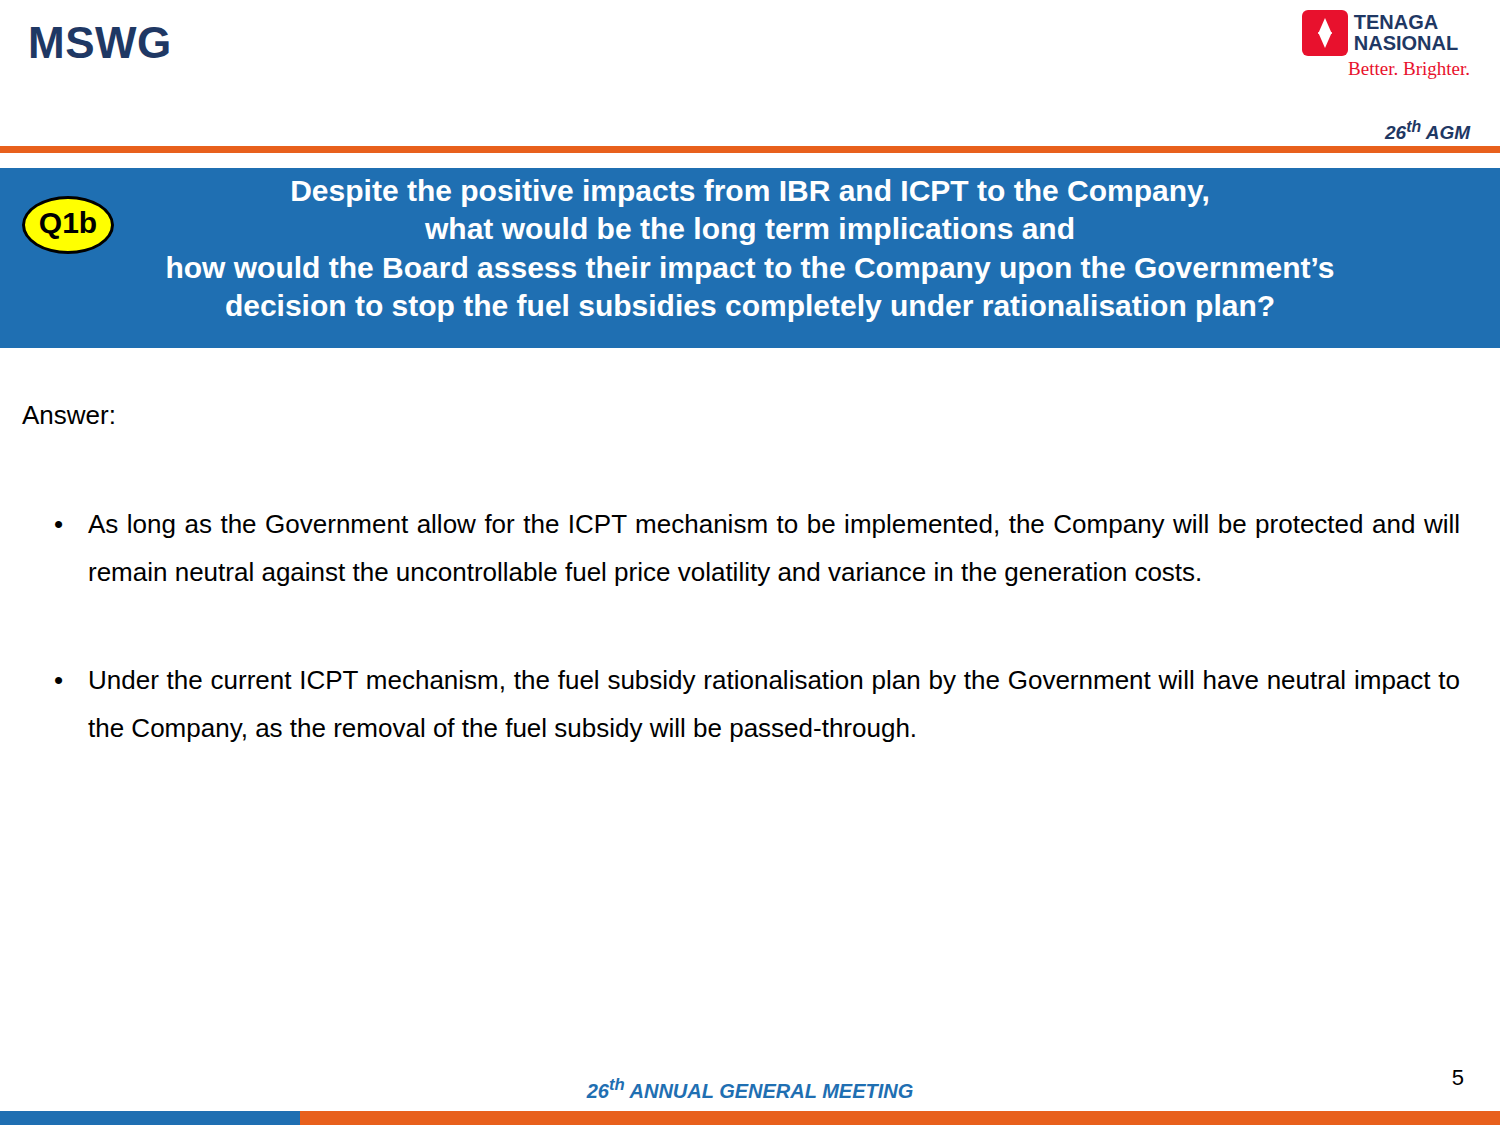MSWG
TENAGA
NASIONAL
Better. Brighter.
26th AGM
Q1b
Despite the positive impacts from IBR and ICPT to the Company,
what would be the long term implications and
how would the Board assess their impact to the Company upon the Government’s
decision to stop the fuel subsidies completely under rationalisation plan?
Answer:
As long as the Government allow for the ICPT mechanism to be implemented, the Company will be protected and will remain neutral against the uncontrollable fuel price volatility and variance in the generation costs.
Under the current ICPT mechanism, the fuel subsidy rationalisation plan by the Government will have neutral impact to the Company, as the removal of the fuel subsidy will be passed-through.
26th ANNUAL GENERAL MEETING
5